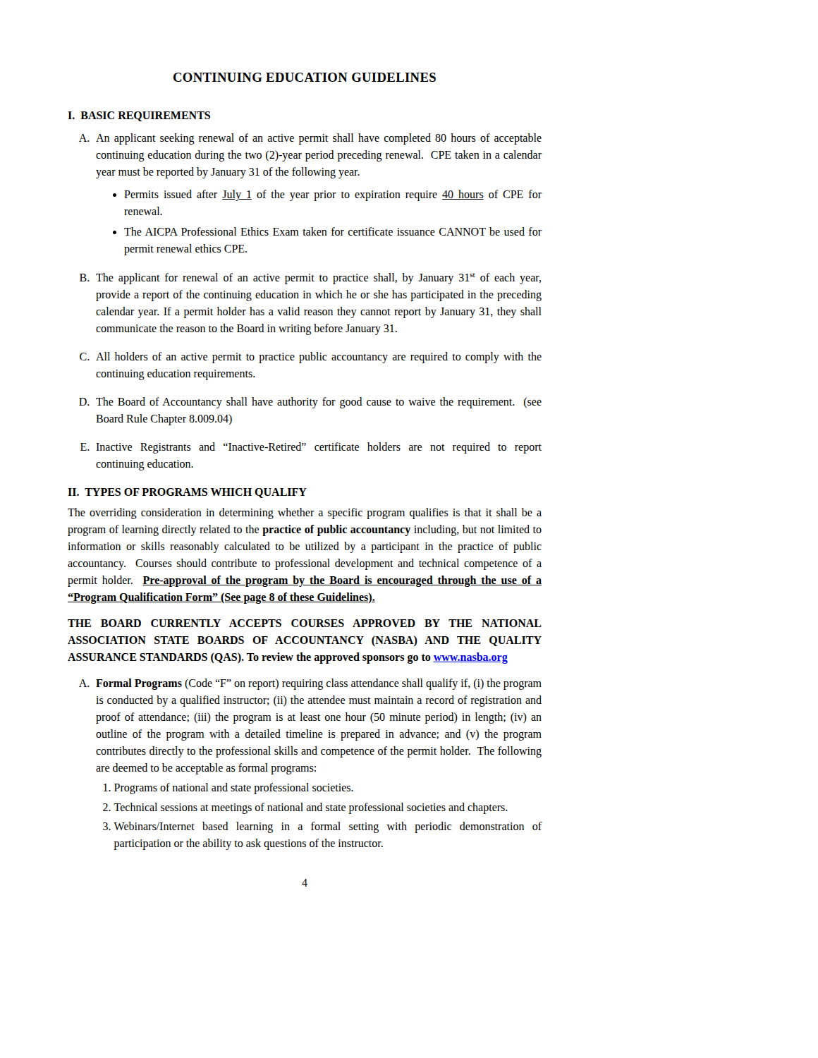CONTINUING EDUCATION GUIDELINES
I. BASIC REQUIREMENTS
An applicant seeking renewal of an active permit shall have completed 80 hours of acceptable continuing education during the two (2)-year period preceding renewal. CPE taken in a calendar year must be reported by January 31 of the following year.
Permits issued after July 1 of the year prior to expiration require 40 hours of CPE for renewal.
The AICPA Professional Ethics Exam taken for certificate issuance CANNOT be used for permit renewal ethics CPE.
The applicant for renewal of an active permit to practice shall, by January 31st of each year, provide a report of the continuing education in which he or she has participated in the preceding calendar year. If a permit holder has a valid reason they cannot report by January 31, they shall communicate the reason to the Board in writing before January 31.
All holders of an active permit to practice public accountancy are required to comply with the continuing education requirements.
The Board of Accountancy shall have authority for good cause to waive the requirement. (see Board Rule Chapter 8.009.04)
Inactive Registrants and “Inactive-Retired” certificate holders are not required to report continuing education.
II. TYPES OF PROGRAMS WHICH QUALIFY
The overriding consideration in determining whether a specific program qualifies is that it shall be a program of learning directly related to the practice of public accountancy including, but not limited to information or skills reasonably calculated to be utilized by a participant in the practice of public accountancy. Courses should contribute to professional development and technical competence of a permit holder. Pre-approval of the program by the Board is encouraged through the use of a “Program Qualification Form” (See page 8 of these Guidelines).
THE BOARD CURRENTLY ACCEPTS COURSES APPROVED BY THE NATIONAL ASSOCIATION STATE BOARDS OF ACCOUNTANCY (NASBA) AND THE QUALITY ASSURANCE STANDARDS (QAS). To review the approved sponsors go to www.nasba.org
Formal Programs (Code “F” on report) requiring class attendance shall qualify if, (i) the program is conducted by a qualified instructor; (ii) the attendee must maintain a record of registration and proof of attendance; (iii) the program is at least one hour (50 minute period) in length; (iv) an outline of the program with a detailed timeline is prepared in advance; and (v) the program contributes directly to the professional skills and competence of the permit holder. The following are deemed to be acceptable as formal programs:
Programs of national and state professional societies.
Technical sessions at meetings of national and state professional societies and chapters.
Webinars/Internet based learning in a formal setting with periodic demonstration of participation or the ability to ask questions of the instructor.
4